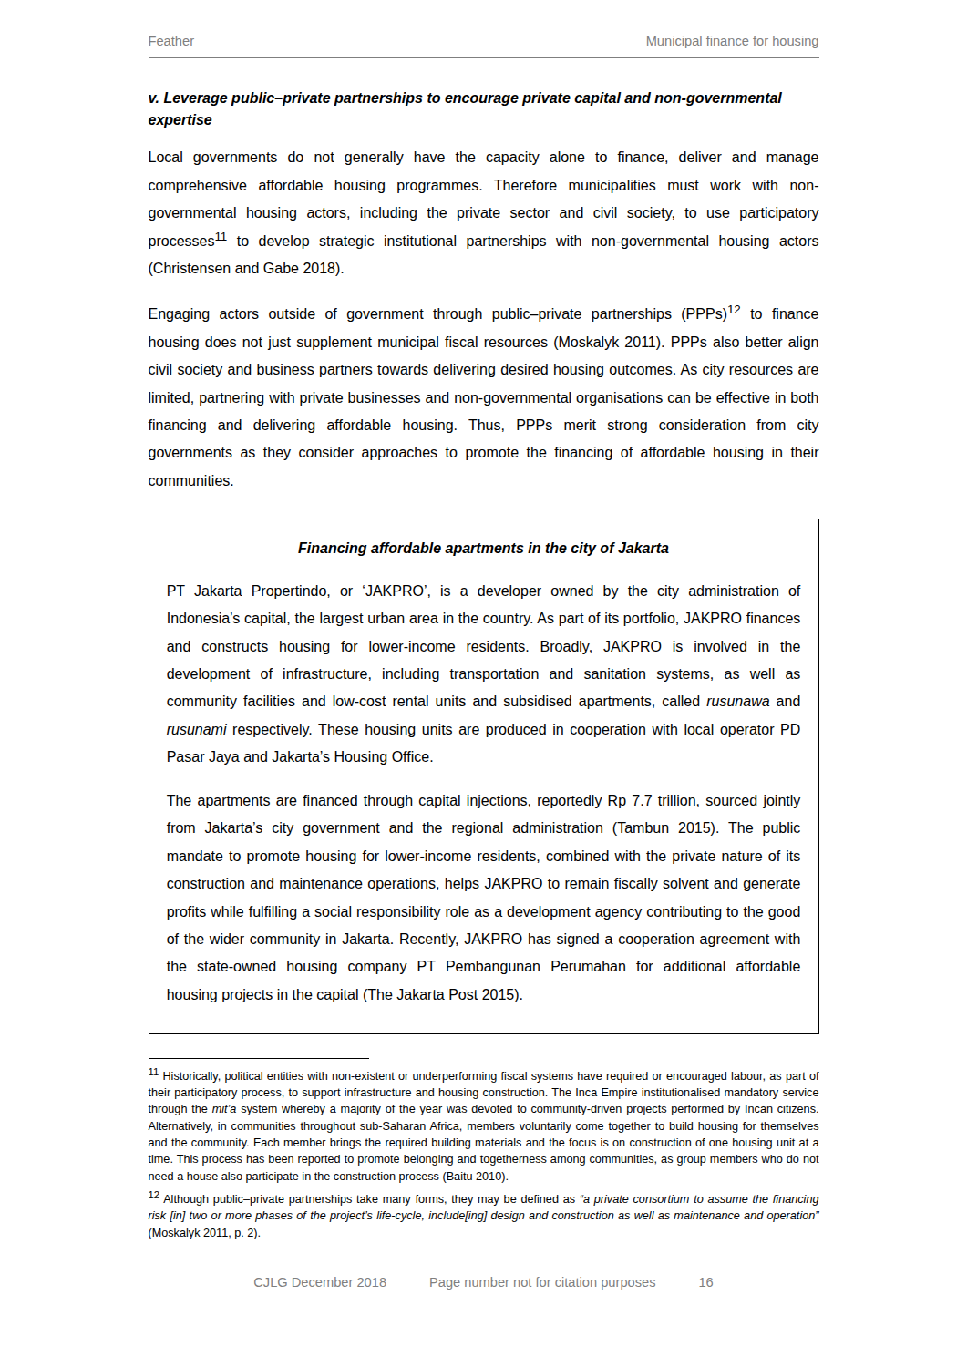Feather Municipal finance for housing
v. Leverage public–private partnerships to encourage private capital and non-governmental expertise
Local governments do not generally have the capacity alone to finance, deliver and manage comprehensive affordable housing programmes. Therefore municipalities must work with non-governmental housing actors, including the private sector and civil society, to use participatory processes11 to develop strategic institutional partnerships with non-governmental housing actors (Christensen and Gabe 2018).
Engaging actors outside of government through public–private partnerships (PPPs)12 to finance housing does not just supplement municipal fiscal resources (Moskalyk 2011). PPPs also better align civil society and business partners towards delivering desired housing outcomes. As city resources are limited, partnering with private businesses and non-governmental organisations can be effective in both financing and delivering affordable housing. Thus, PPPs merit strong consideration from city governments as they consider approaches to promote the financing of affordable housing in their communities.
Financing affordable apartments in the city of Jakarta
PT Jakarta Propertindo, or ‘JAKPRO’, is a developer owned by the city administration of Indonesia’s capital, the largest urban area in the country. As part of its portfolio, JAKPRO finances and constructs housing for lower-income residents. Broadly, JAKPRO is involved in the development of infrastructure, including transportation and sanitation systems, as well as community facilities and low-cost rental units and subsidised apartments, called rusunawa and rusunami respectively. These housing units are produced in cooperation with local operator PD Pasar Jaya and Jakarta’s Housing Office.
The apartments are financed through capital injections, reportedly Rp 7.7 trillion, sourced jointly from Jakarta’s city government and the regional administration (Tambun 2015). The public mandate to promote housing for lower-income residents, combined with the private nature of its construction and maintenance operations, helps JAKPRO to remain fiscally solvent and generate profits while fulfilling a social responsibility role as a development agency contributing to the good of the wider community in Jakarta. Recently, JAKPRO has signed a cooperation agreement with the state-owned housing company PT Pembangunan Perumahan for additional affordable housing projects in the capital (The Jakarta Post 2015).
11 Historically, political entities with non-existent or underperforming fiscal systems have required or encouraged labour, as part of their participatory process, to support infrastructure and housing construction. The Inca Empire institutionalised mandatory service through the mit’a system whereby a majority of the year was devoted to community-driven projects performed by Incan citizens. Alternatively, in communities throughout sub-Saharan Africa, members voluntarily come together to build housing for themselves and the community. Each member brings the required building materials and the focus is on construction of one housing unit at a time. This process has been reported to promote belonging and togetherness among communities, as group members who do not need a house also participate in the construction process (Baitu 2010).
12 Although public–private partnerships take many forms, they may be defined as “a private consortium to assume the financing risk [in] two or more phases of the project’s life-cycle, include[ing] design and construction as well as maintenance and operation” (Moskalyk 2011, p. 2).
CJLG December 2018 Page number not for citation purposes 16